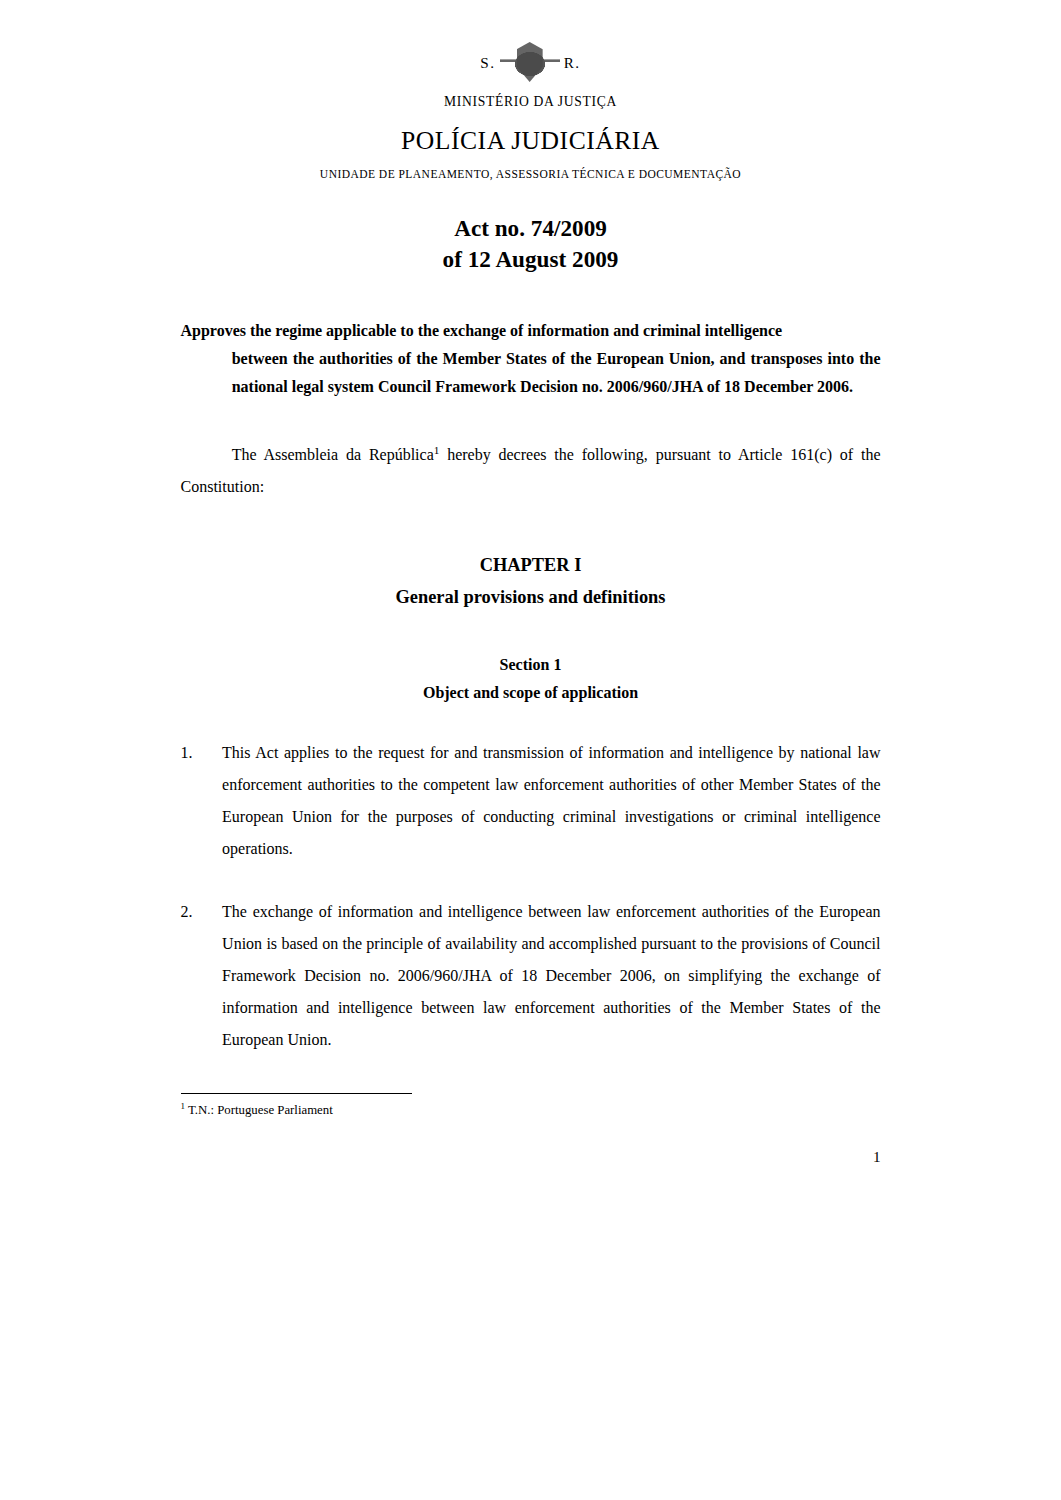S. R.
MINISTÉRIO DA JUSTIÇA
POLÍCIA JUDICIÁRIA
UNIDADE DE PLANEAMENTO, ASSESSORIA TÉCNICA E DOCUMENTAÇÃO
Act no. 74/2009
of 12 August 2009
Approves the regime applicable to the exchange of information and criminal intelligence between the authorities of the Member States of the European Union, and transposes into the national legal system Council Framework Decision no. 2006/960/JHA of 18 December 2006.
The Assembleia da República1 hereby decrees the following, pursuant to Article 161(c) of the Constitution:
CHAPTER I
General provisions and definitions
Section 1
Object and scope of application
This Act applies to the request for and transmission of information and intelligence by national law enforcement authorities to the competent law enforcement authorities of other Member States of the European Union for the purposes of conducting criminal investigations or criminal intelligence operations.
The exchange of information and intelligence between law enforcement authorities of the European Union is based on the principle of availability and accomplished pursuant to the provisions of Council Framework Decision no. 2006/960/JHA of 18 December 2006, on simplifying the exchange of information and intelligence between law enforcement authorities of the Member States of the European Union.
1 T.N.: Portuguese Parliament
1